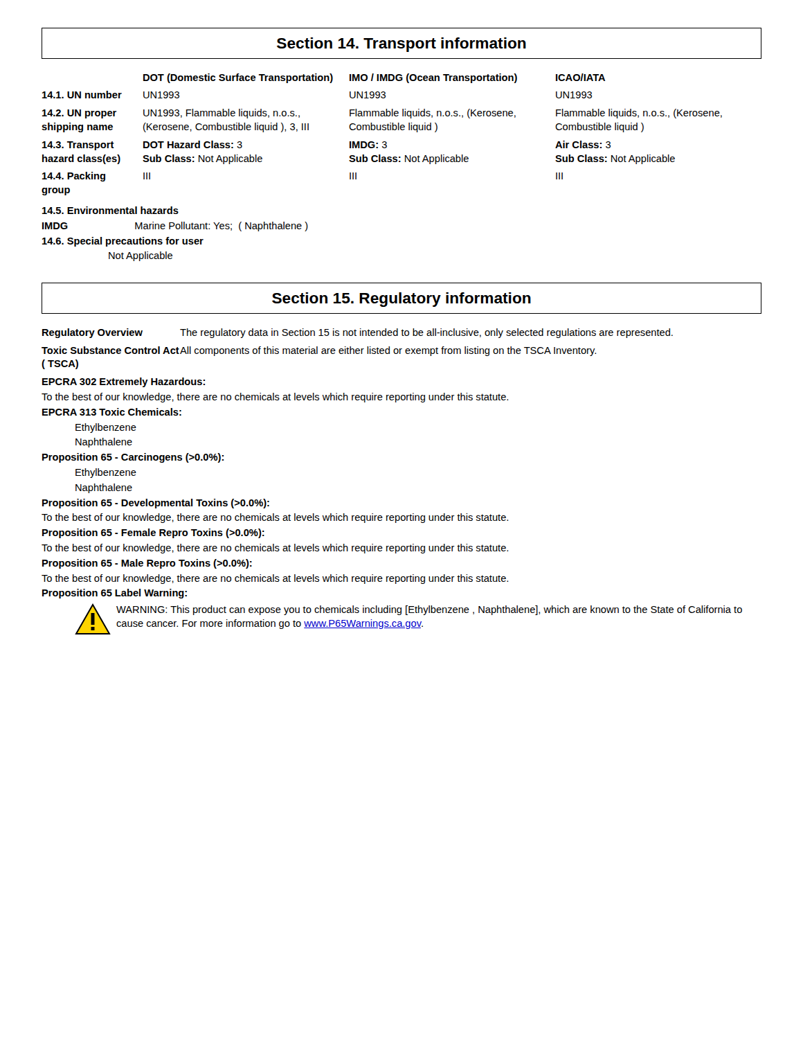Section 14. Transport information
| | DOT (Domestic Surface Transportation) | IMO / IMDG (Ocean Transportation) | ICAO/IATA |
| 14.1. UN number | UN1993 | UN1993 | UN1993 |
| 14.2. UN proper shipping name | UN1993, Flammable liquids, n.o.s., (Kerosene, Combustible liquid ), 3, III | Flammable liquids, n.o.s., (Kerosene, Combustible liquid ) | Flammable liquids, n.o.s., (Kerosene, Combustible liquid ) |
| 14.3. Transport hazard class(es) | DOT Hazard Class: 3 Sub Class: Not Applicable | IMDG: 3 Sub Class: Not Applicable | Air Class: 3 Sub Class: Not Applicable |
| 14.4. Packing group | III | III | III |
14.5. Environmental hazards
IMDG Marine Pollutant: Yes; ( Naphthalene )
14.6. Special precautions for user
Not Applicable
Section 15. Regulatory information
Regulatory Overview
The regulatory data in Section 15 is not intended to be all-inclusive, only selected regulations are represented.
Toxic Substance Control Act ( TSCA)
All components of this material are either listed or exempt from listing on the TSCA Inventory.
EPCRA 302 Extremely Hazardous:
To the best of our knowledge, there are no chemicals at levels which require reporting under this statute.
EPCRA 313 Toxic Chemicals:
Ethylbenzene
Naphthalene
Proposition 65 - Carcinogens (>0.0%):
Ethylbenzene
Naphthalene
Proposition 65 - Developmental Toxins (>0.0%):
To the best of our knowledge, there are no chemicals at levels which require reporting under this statute.
Proposition 65 - Female Repro Toxins (>0.0%):
To the best of our knowledge, there are no chemicals at levels which require reporting under this statute.
Proposition 65 - Male Repro Toxins (>0.0%):
To the best of our knowledge, there are no chemicals at levels which require reporting under this statute.
Proposition 65 Label Warning:
WARNING: This product can expose you to chemicals including [Ethylbenzene , Naphthalene], which are known to the State of California to cause cancer. For more information go to www.P65Warnings.ca.gov.